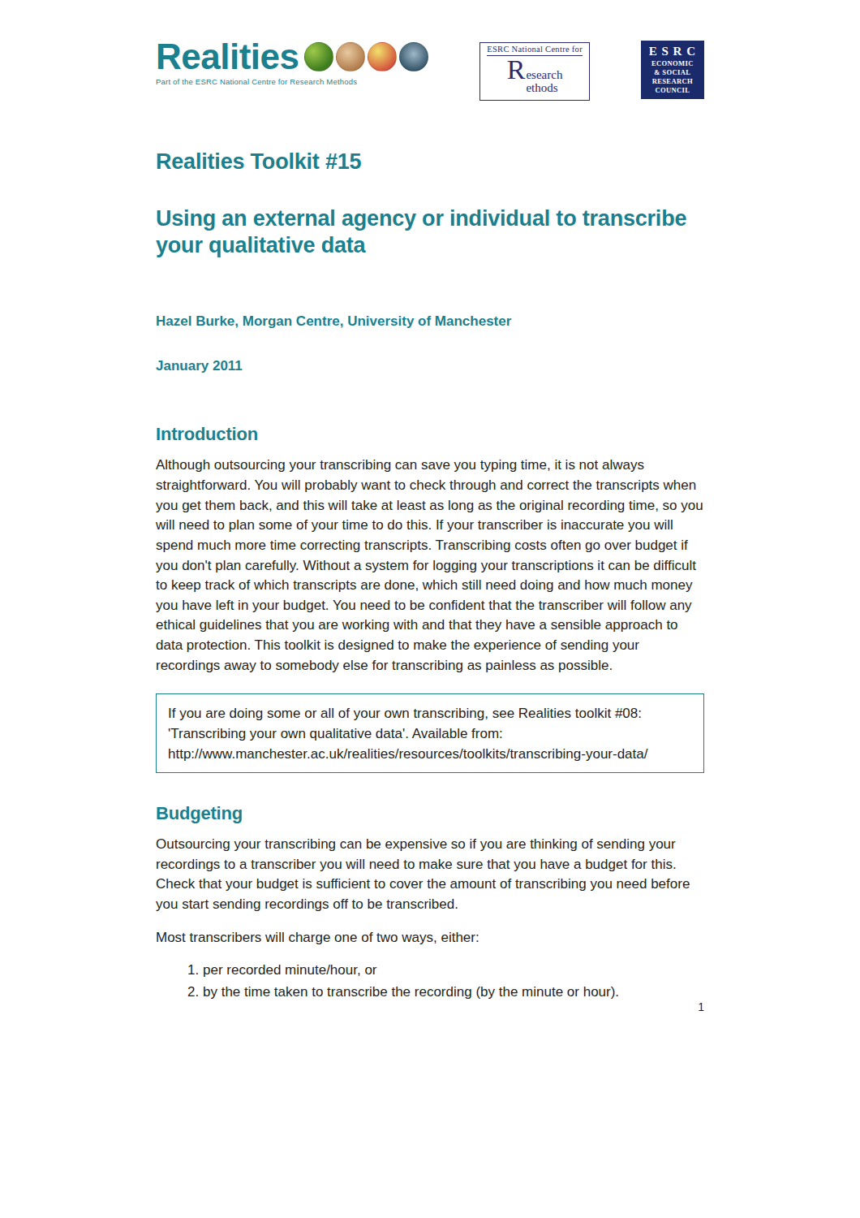Realities
Part of the ESRC National Centre for Research Methods
ESRC National Centre for
R esearch ethods
E S R C
ECONOMIC
& SOCIAL
RESEARCH
COUNCIL
Realities Toolkit #15
Using an external agency or individual to transcribe your qualitative data
Hazel Burke, Morgan Centre, University of Manchester
January 2011
Introduction
Although outsourcing your transcribing can save you typing time, it is not always straightforward. You will probably want to check through and correct the transcripts when you get them back, and this will take at least as long as the original recording time, so you will need to plan some of your time to do this. If your transcriber is inaccurate you will spend much more time correcting transcripts. Transcribing costs often go over budget if you don't plan carefully. Without a system for logging your transcriptions it can be difficult to keep track of which transcripts are done, which still need doing and how much money you have left in your budget. You need to be confident that the transcriber will follow any ethical guidelines that you are working with and that they have a sensible approach to data protection. This toolkit is designed to make the experience of sending your recordings away to somebody else for transcribing as painless as possible.
If you are doing some or all of your own transcribing, see Realities toolkit #08: 'Transcribing your own qualitative data'. Available from: http://www.manchester.ac.uk/realities/resources/toolkits/transcribing-your-data/
Budgeting
Outsourcing your transcribing can be expensive so if you are thinking of sending your recordings to a transcriber you will need to make sure that you have a budget for this. Check that your budget is sufficient to cover the amount of transcribing you need before you start sending recordings off to be transcribed.
Most transcribers will charge one of two ways, either:
per recorded minute/hour, or
by the time taken to transcribe the recording (by the minute or hour).
1